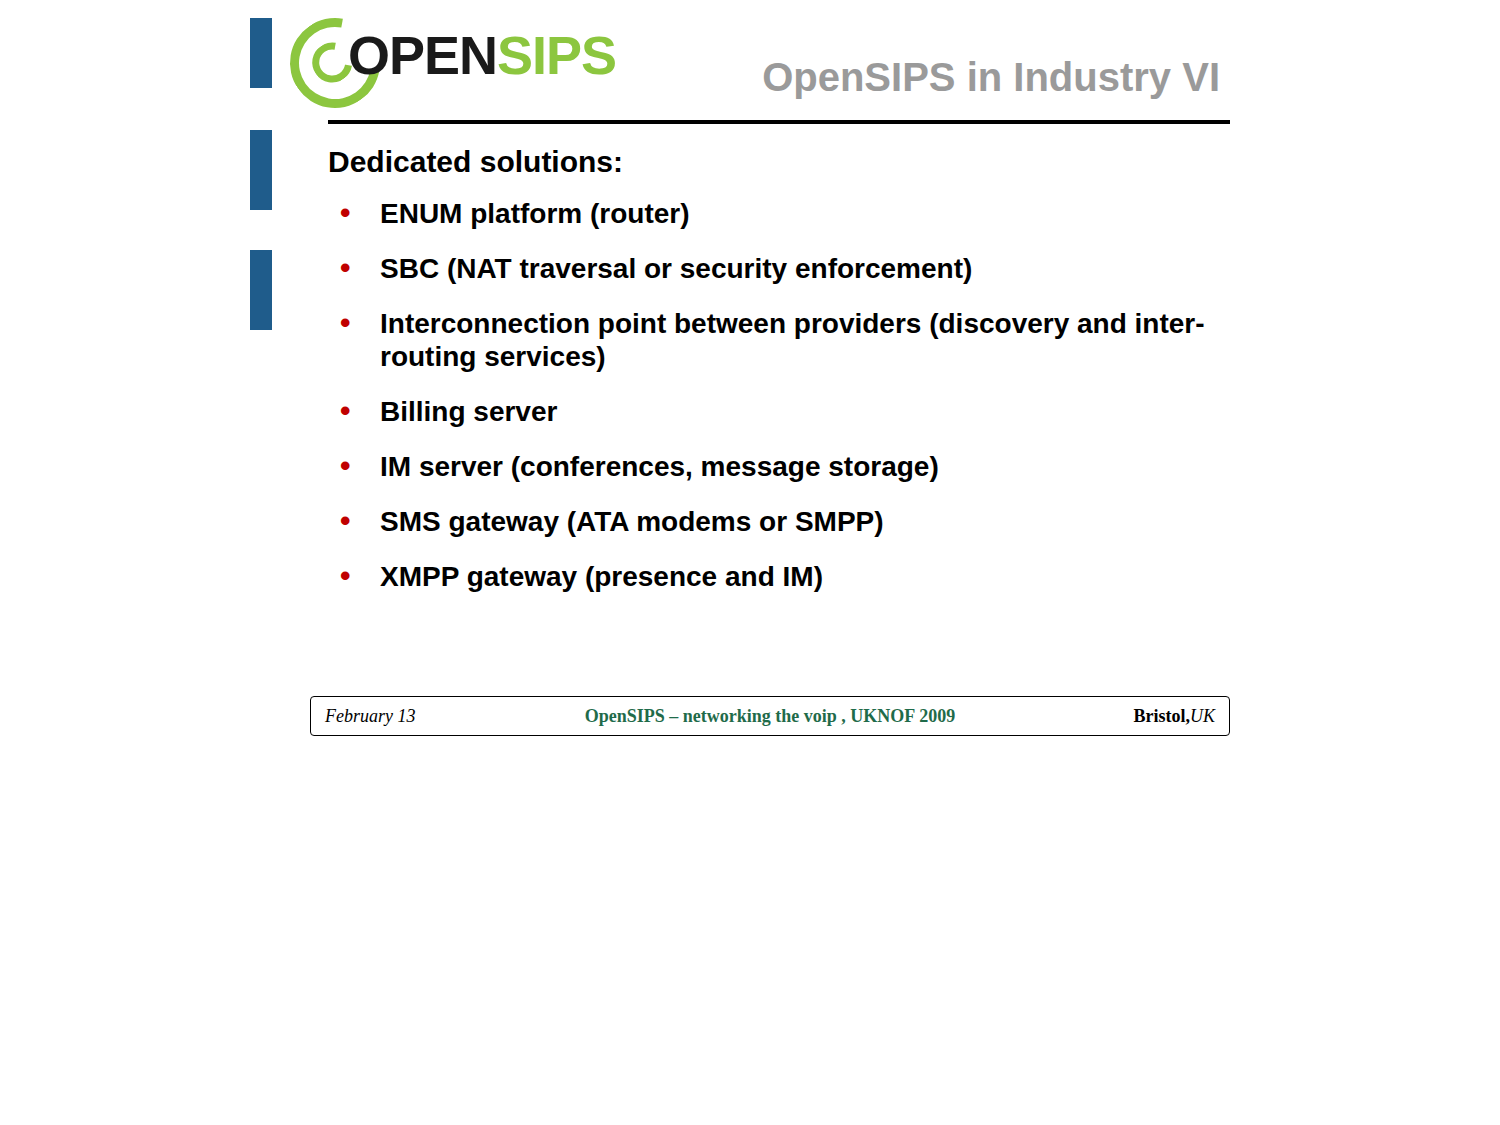OPENSIPS
OpenSIPS in Industry VI
Dedicated solutions:
ENUM platform (router)
SBC (NAT traversal or security enforcement)
Interconnection point between providers (discovery and inter-routing services)
Billing server
IM server (conferences, message storage)
SMS gateway (ATA modems or SMPP)
XMPP gateway (presence and IM)
February 13 OpenSIPS – networking the voip , UKNOF 2009 Bristol, UK